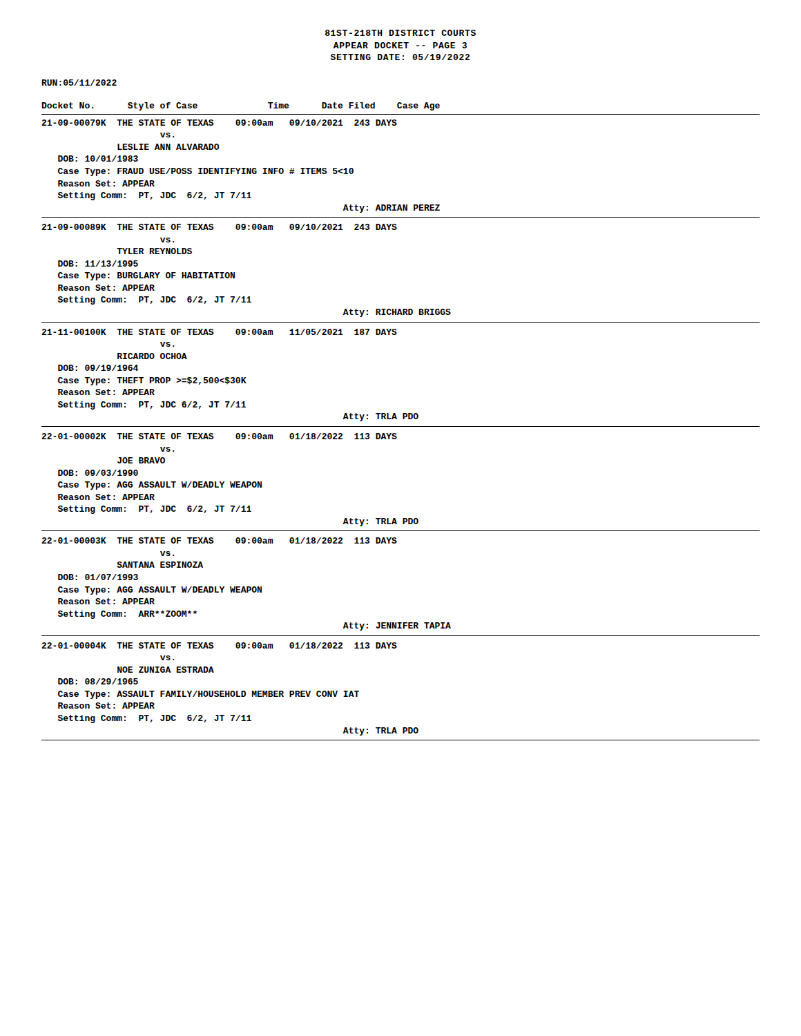81ST-218TH DISTRICT COURTS
APPEAR DOCKET -- PAGE 3
SETTING DATE: 05/19/2022
RUN:05/11/2022
| Docket No. | Style of Case | Time | Date Filed | Case Age |
| --- | --- | --- | --- | --- |
21-09-00079K THE STATE OF TEXAS 09:00am 09/10/2021 243 DAYS
vs.
LESLIE ANN ALVARADO
DOB: 10/01/1983
Case Type: FRAUD USE/POSS IDENTIFYING INFO # ITEMS 5<10
Reason Set: APPEAR
Setting Comm: PT, JDC 6/2, JT 7/11
Atty: ADRIAN PEREZ
21-09-00089K THE STATE OF TEXAS 09:00am 09/10/2021 243 DAYS
vs.
TYLER REYNOLDS
DOB: 11/13/1995
Case Type: BURGLARY OF HABITATION
Reason Set: APPEAR
Setting Comm: PT, JDC 6/2, JT 7/11
Atty: RICHARD BRIGGS
21-11-00100K THE STATE OF TEXAS 09:00am 11/05/2021 187 DAYS
vs.
RICARDO OCHOA
DOB: 09/19/1964
Case Type: THEFT PROP >=$2,500<$30K
Reason Set: APPEAR
Setting Comm: PT, JDC 6/2, JT 7/11
Atty: TRLA PDO
22-01-00002K THE STATE OF TEXAS 09:00am 01/18/2022 113 DAYS
vs.
JOE BRAVO
DOB: 09/03/1990
Case Type: AGG ASSAULT W/DEADLY WEAPON
Reason Set: APPEAR
Setting Comm: PT, JDC 6/2, JT 7/11
Atty: TRLA PDO
22-01-00003K THE STATE OF TEXAS 09:00am 01/18/2022 113 DAYS
vs.
SANTANA ESPINOZA
DOB: 01/07/1993
Case Type: AGG ASSAULT W/DEADLY WEAPON
Reason Set: APPEAR
Setting Comm: ARR**ZOOM**
Atty: JENNIFER TAPIA
22-01-00004K THE STATE OF TEXAS 09:00am 01/18/2022 113 DAYS
vs.
NOE ZUNIGA ESTRADA
DOB: 08/29/1965
Case Type: ASSAULT FAMILY/HOUSEHOLD MEMBER PREV CONV IAT
Reason Set: APPEAR
Setting Comm: PT, JDC 6/2, JT 7/11
Atty: TRLA PDO